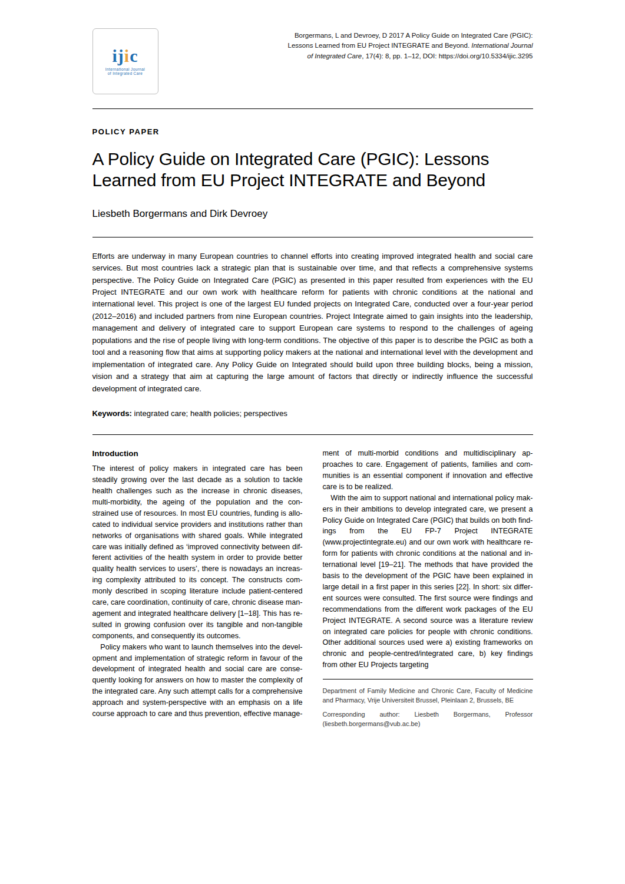ijic
International Journal
of Integrated Care
Borgermans, L and Devroey, D 2017 A Policy Guide on Integrated Care (PGIC):
Lessons Learned from EU Project INTEGRATE and Beyond. International Journal
of Integrated Care, 17(4): 8, pp. 1–12, DOI: https://doi.org/10.5334/ijic.3295
Policy Paper
A Policy Guide on Integrated Care (PGIC): Lessons Learned from EU Project INTEGRATE and Beyond
Liesbeth Borgermans and Dirk Devroey
Efforts are underway in many European countries to channel efforts into creating improved integrated health and social care services. But most countries lack a strategic plan that is sustainable over time, and that reflects a comprehensive systems perspective. The Policy Guide on Integrated Care (PGIC) as presented in this paper resulted from experiences with the EU Project INTEGRATE and our own work with healthcare reform for patients with chronic conditions at the national and international level. This project is one of the largest EU funded projects on Integrated Care, conducted over a four-year period (2012–2016) and included partners from nine European countries. Project Integrate aimed to gain insights into the leadership, management and delivery of integrated care to support European care systems to respond to the challenges of ageing populations and the rise of people living with long-term conditions. The objective of this paper is to describe the PGIC as both a tool and a reasoning flow that aims at supporting policy makers at the national and international level with the development and implementation of integrated care. Any Policy Guide on Integrated should build upon three building blocks, being a mission, vision and a strategy that aim at capturing the large amount of factors that directly or indirectly influence the successful development of integrated care.
Keywords: integrated care; health policies; perspectives
Introduction
The interest of policy makers in integrated care has been steadily growing over the last decade as a solution to tackle health challenges such as the increase in chronic diseases, multi-morbidity, the ageing of the population and the constrained use of resources. In most EU countries, funding is allocated to individual service providers and institutions rather than networks of organisations with shared goals. While integrated care was initially defined as ‘improved connectivity between different activities of the health system in order to provide better quality health services to users’, there is nowadays an increasing complexity attributed to its concept. The constructs commonly described in scoping literature include patient-centered care, care coordination, continuity of care, chronic disease management and integrated healthcare delivery [1–18]. This has resulted in growing confusion over its tangible and non-tangible components, and consequently its outcomes.
Policy makers who want to launch themselves into the development and implementation of strategic reform in favour of the development of integrated health and social care are consequently looking for answers on how to master the complexity of the integrated care. Any such attempt calls for a comprehensive approach and system-perspective with an emphasis on a life course approach to care and thus prevention, effective management of multi-morbid conditions and multidisciplinary approaches to care. Engagement of patients, families and communities is an essential component if innovation and effective care is to be realized.
With the aim to support national and international policy makers in their ambitions to develop integrated care, we present a Policy Guide on Integrated Care (PGIC) that builds on both findings from the EU FP-7 Project INTEGRATE (www.projectintegrate.eu) and our own work with healthcare reform for patients with chronic conditions at the national and international level [19–21]. The methods that have provided the basis to the development of the PGIC have been explained in large detail in a first paper in this series [22]. In short: six different sources were consulted. The first source were findings and recommendations from the different work packages of the EU Project INTEGRATE. A second source was a literature review on integrated care policies for people with chronic conditions. Other additional sources used were a) existing frameworks on chronic and people-centred/integrated care, b) key findings from other EU Projects targeting
Department of Family Medicine and Chronic Care, Faculty of Medicine and Pharmacy, Vrije Universiteit Brussel, Pleinlaan 2, Brussels, BE
Corresponding author: Liesbeth Borgermans, Professor (liesbeth.borgermans@vub.ac.be)